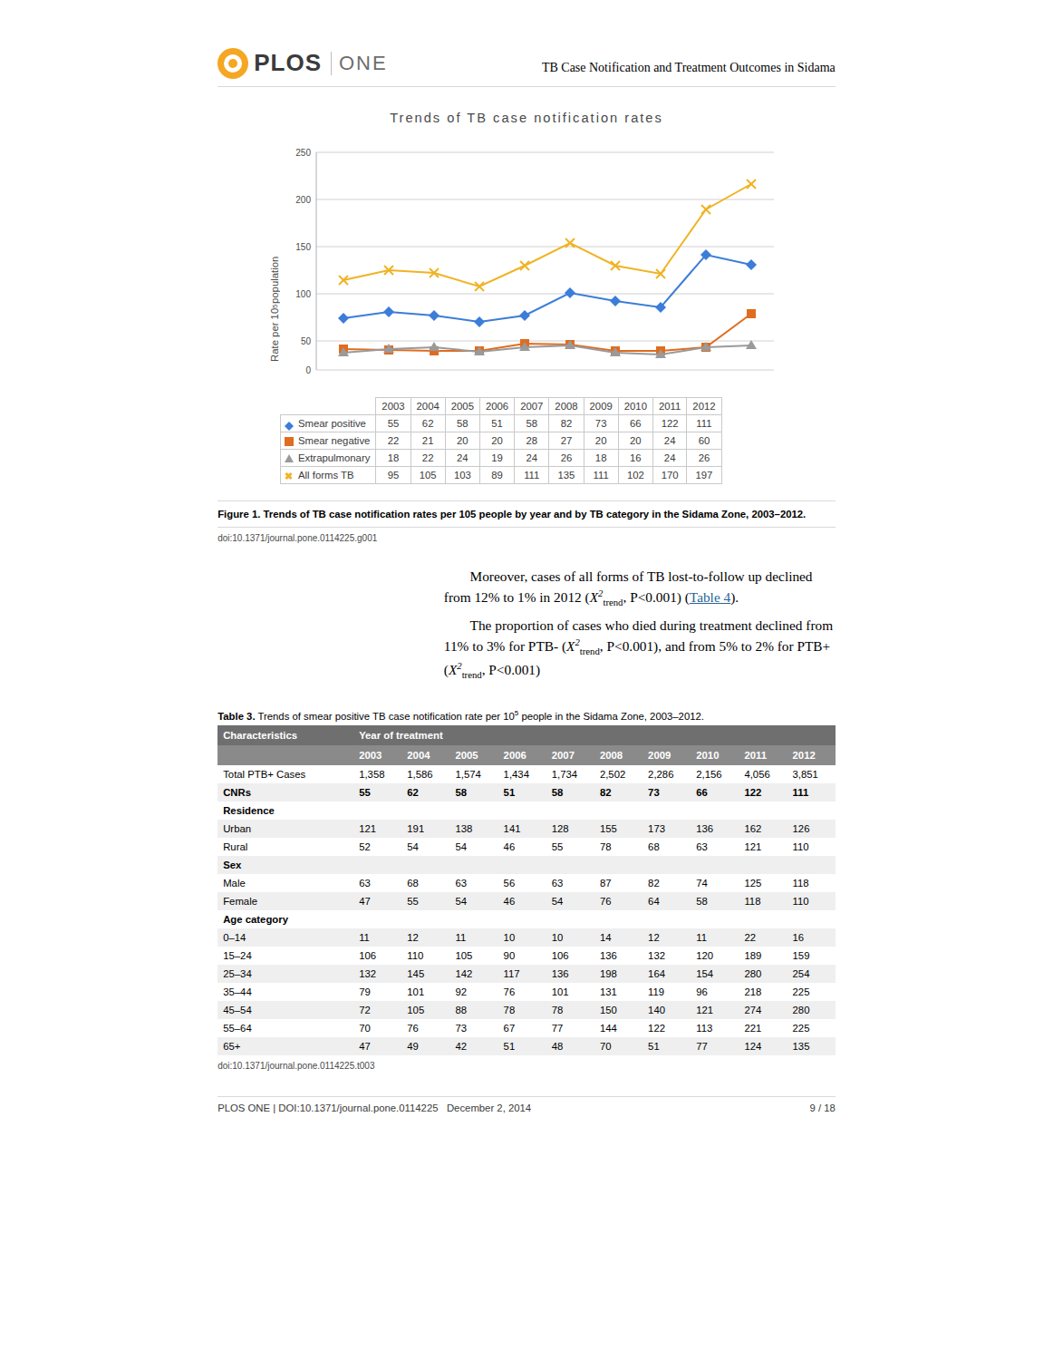PLOS ONE
TB Case Notification and Treatment Outcomes in Sidama
Trends of TB case notification rates
Rate per 105 population
250 200 150 100 50 0
| | 2003 | 2004 | 2005 | 2006 | 2007 | 2008 | 2009 | 2010 | 2011 | 2012 |
| Smear positive | 55 | 62 | 58 | 51 | 58 | 82 | 73 | 66 | 122 | 111 |
| Smear negative | 22 | 21 | 20 | 20 | 28 | 27 | 20 | 20 | 24 | 60 |
| Extrapulmonary | 18 | 22 | 24 | 19 | 24 | 26 | 18 | 16 | 24 | 26 |
| ✖ All forms TB | 95 | 105 | 103 | 89 | 111 | 135 | 111 | 102 | 170 | 197 |
Figure 1. Trends of TB case notification rates per 105 people by year and by TB category in the Sidama Zone, 2003–2012.
doi:10.1371/journal.pone.0114225.g001
Moreover, cases of all forms of TB lost-to-follow up declined from 12% to 1% in 2012 (X2trend, P<0.001) (Table 4).
The proportion of cases who died during treatment declined from 11% to 3% for PTB- (X2trend, P<0.001), and from 5% to 2% for PTB+ (X2trend, P<0.001)
Table 3. Trends of smear positive TB case notification rate per 105 people in the Sidama Zone, 2003–2012.
| Characteristics | Year of treatment |
| --- | --- |
| | 2003 | 2004 | 2005 | 2006 | 2007 | 2008 | 2009 | 2010 | 2011 | 2012 |
| Total PTB+ Cases | 1,358 | 1,586 | 1,574 | 1,434 | 1,734 | 2,502 | 2,286 | 2,156 | 4,056 | 3,851 |
| CNRs | 55 | 62 | 58 | 51 | 58 | 82 | 73 | 66 | 122 | 111 |
| Residence | | | | | | | | | | |
| Urban | 121 | 191 | 138 | 141 | 128 | 155 | 173 | 136 | 162 | 126 |
| Rural | 52 | 54 | 54 | 46 | 55 | 78 | 68 | 63 | 121 | 110 |
| Sex | | | | | | | | | | |
| Male | 63 | 68 | 63 | 56 | 63 | 87 | 82 | 74 | 125 | 118 |
| Female | 47 | 55 | 54 | 46 | 54 | 76 | 64 | 58 | 118 | 110 |
| Age category | | | | | | | | | | |
| 0–14 | 11 | 12 | 11 | 10 | 10 | 14 | 12 | 11 | 22 | 16 |
| 15–24 | 106 | 110 | 105 | 90 | 106 | 136 | 132 | 120 | 189 | 159 |
| 25–34 | 132 | 145 | 142 | 117 | 136 | 198 | 164 | 154 | 280 | 254 |
| 35–44 | 79 | 101 | 92 | 76 | 101 | 131 | 119 | 96 | 218 | 225 |
| 45–54 | 72 | 105 | 88 | 78 | 78 | 150 | 140 | 121 | 274 | 280 |
| 55–64 | 70 | 76 | 73 | 67 | 77 | 144 | 122 | 113 | 221 | 225 |
| 65+ | 47 | 49 | 42 | 51 | 48 | 70 | 51 | 77 | 124 | 135 |
doi:10.1371/journal.pone.0114225.t003
PLOS ONE | DOI:10.1371/journal.pone.0114225 December 2, 2014
9 / 18